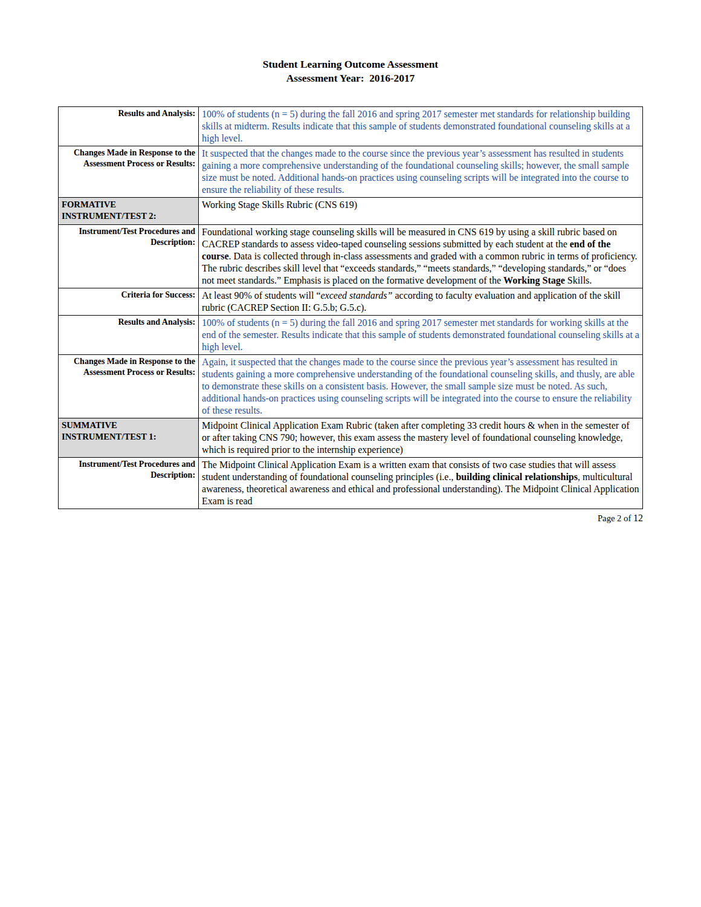Student Learning Outcome Assessment Assessment Year: 2016-2017
| Results and Analysis: | 100% of students (n = 5) during the fall 2016 and spring 2017 semester met standards for relationship building skills at midterm. Results indicate that this sample of students demonstrated foundational counseling skills at a high level. |
| Changes Made in Response to the Assessment Process or Results: | It suspected that the changes made to the course since the previous year’s assessment has resulted in students gaining a more comprehensive understanding of the foundational counseling skills; however, the small sample size must be noted. Additional hands-on practices using counseling scripts will be integrated into the course to ensure the reliability of these results. |
| FORMATIVE INSTRUMENT/TEST 2: | Working Stage Skills Rubric (CNS 619) |
| Instrument/Test Procedures and Description: | Foundational working stage counseling skills will be measured in CNS 619 by using a skill rubric based on CACREP standards to assess video-taped counseling sessions submitted by each student at the end of the course . Data is collected through in-class assessments and graded with a common rubric in terms of proficiency. The rubric describes skill level that “exceeds standards,” “meets standards,” “developing standards,” or “does not meet standards.” Emphasis is placed on the formative development of the Working Stage Skills. |
| Criteria for Success: | At least 90% of students will “ exceed standards” according to faculty evaluation and application of the skill rubric (CACREP Section II: G.5.b; G.5.c). |
| Results and Analysis: | 100% of students (n = 5) during the fall 2016 and spring 2017 semester met standards for working skills at the end of the semester. Results indicate that this sample of students demonstrated foundational counseling skills at a high level. |
| Changes Made in Response to the Assessment Process or Results: | Again, it suspected that the changes made to the course since the previous year’s assessment has resulted in students gaining a more comprehensive understanding of the foundational counseling skills, and thusly, are able to demonstrate these skills on a consistent basis. However, the small sample size must be noted. As such, additional hands-on practices using counseling scripts will be integrated into the course to ensure the reliability of these results. |
| SUMMATIVE INSTRUMENT/TEST 1: | Midpoint Clinical Application Exam Rubric (taken after completing 33 credit hours & when in the semester of or after taking CNS 790; however, this exam assess the mastery level of foundational counseling knowledge, which is required prior to the internship experience) |
| Instrument/Test Procedures and Description: | The Midpoint Clinical Application Exam is a written exam that consists of two case studies that will assess student understanding of foundational counseling principles (i.e., building clinical relationships , multicultural awareness, theoretical awareness and ethical and professional understanding). The Midpoint Clinical Application Exam is read |
Page 2 of 12